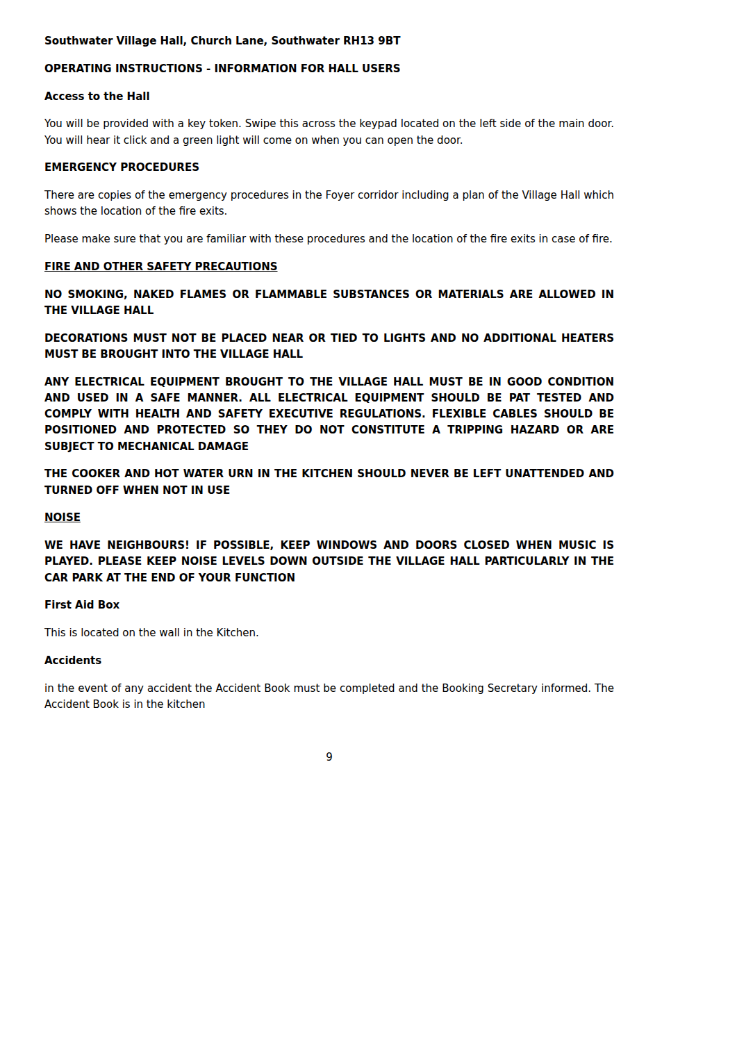Southwater Village Hall, Church Lane, Southwater RH13 9BT
OPERATING INSTRUCTIONS - INFORMATION FOR HALL USERS
Access to the Hall
You will be provided with a key token. Swipe this across the keypad located on the left side of the main door. You will hear it click and a green light will come on when you can open the door.
EMERGENCY PROCEDURES
There are copies of the emergency procedures in the Foyer corridor including a plan of the Village Hall which shows the location of the fire exits.
Please make sure that you are familiar with these procedures and the location of the fire exits in case of fire.
FIRE AND OTHER SAFETY PRECAUTIONS
NO SMOKING, NAKED FLAMES OR FLAMMABLE SUBSTANCES OR MATERIALS ARE ALLOWED IN THE VILLAGE HALL
DECORATIONS MUST NOT BE PLACED NEAR OR TIED TO LIGHTS AND NO ADDITIONAL HEATERS MUST BE BROUGHT INTO THE VILLAGE HALL
ANY ELECTRICAL EQUIPMENT BROUGHT TO THE VILLAGE HALL MUST BE IN GOOD CONDITION AND USED IN A SAFE MANNER. ALL ELECTRICAL EQUIPMENT SHOULD BE PAT TESTED AND COMPLY WITH HEALTH AND SAFETY EXECUTIVE REGULATIONS. FLEXIBLE CABLES SHOULD BE POSITIONED AND PROTECTED SO THEY DO NOT CONSTITUTE A TRIPPING HAZARD OR ARE SUBJECT TO MECHANICAL DAMAGE
THE COOKER AND HOT WATER URN IN THE KITCHEN SHOULD NEVER BE LEFT UNATTENDED AND TURNED OFF WHEN NOT IN USE
NOISE
WE HAVE NEIGHBOURS! IF POSSIBLE, KEEP WINDOWS AND DOORS CLOSED WHEN MUSIC IS PLAYED. PLEASE KEEP NOISE LEVELS DOWN OUTSIDE THE VILLAGE HALL PARTICULARLY IN THE CAR PARK AT THE END OF YOUR FUNCTION
First Aid Box
This is located on the wall in the Kitchen.
Accidents
in the event of any accident the Accident Book must be completed and the Booking Secretary informed. The Accident Book is in the kitchen
9